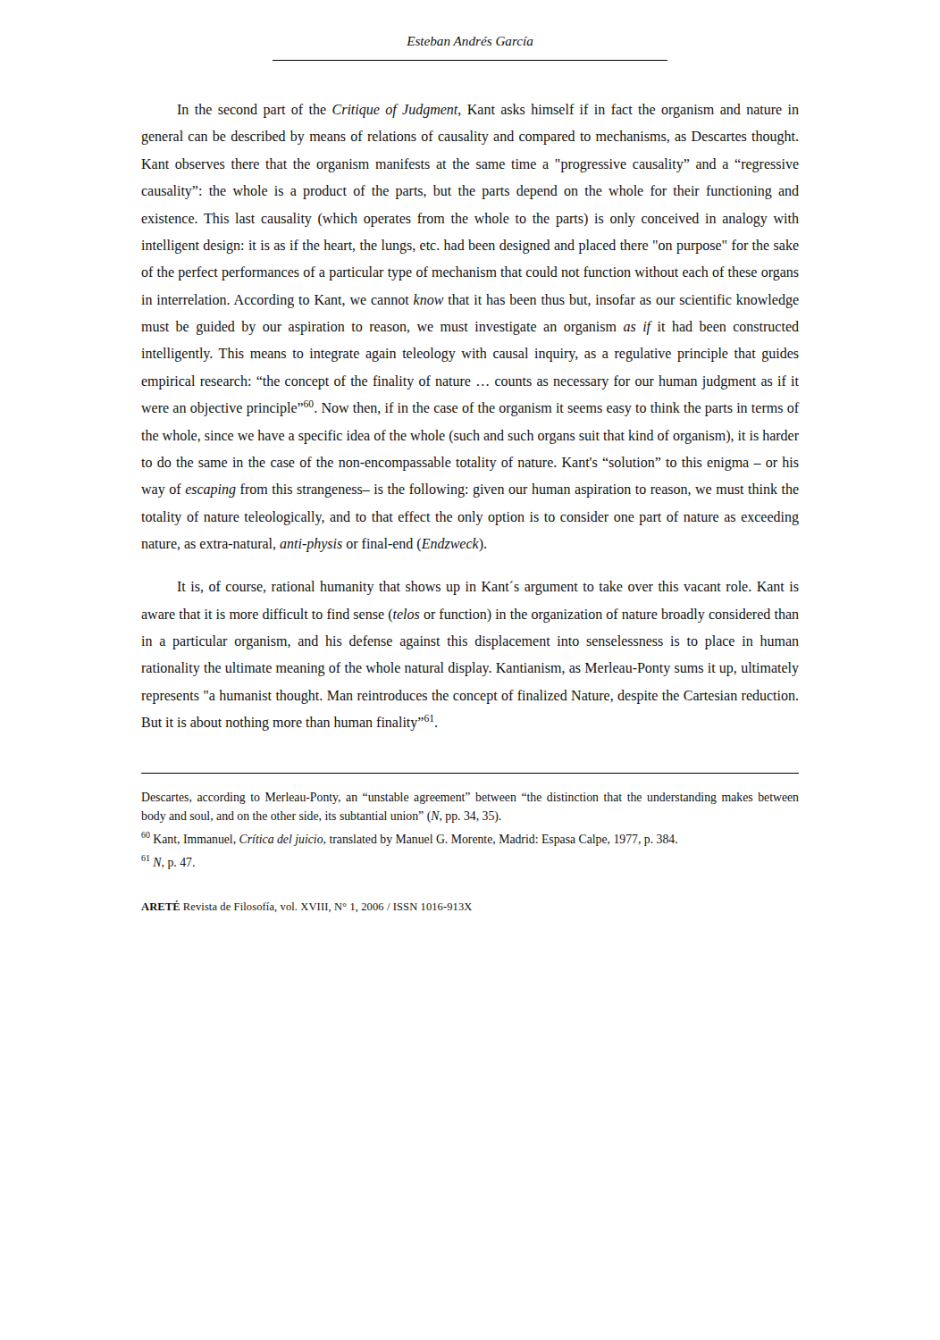Esteban Andrés García
In the second part of the Critique of Judgment, Kant asks himself if in fact the organism and nature in general can be described by means of relations of causality and compared to mechanisms, as Descartes thought. Kant observes there that the organism manifests at the same time a "progressive causality” and a “regressive causality”: the whole is a product of the parts, but the parts depend on the whole for their functioning and existence. This last causality (which operates from the whole to the parts) is only conceived in analogy with intelligent design: it is as if the heart, the lungs, etc. had been designed and placed there "on purpose" for the sake of the perfect performances of a particular type of mechanism that could not function without each of these organs in interrelation. According to Kant, we cannot know that it has been thus but, insofar as our scientific knowledge must be guided by our aspiration to reason, we must investigate an organism as if it had been constructed intelligently. This means to integrate again teleology with causal inquiry, as a regulative principle that guides empirical research: “the concept of the finality of nature … counts as necessary for our human judgment as if it were an objective principle”60. Now then, if in the case of the organism it seems easy to think the parts in terms of the whole, since we have a specific idea of the whole (such and such organs suit that kind of organism), it is harder to do the same in the case of the non-encompassable totality of nature. Kant's “solution” to this enigma – or his way of escaping from this strangeness– is the following: given our human aspiration to reason, we must think the totality of nature teleologically, and to that effect the only option is to consider one part of nature as exceeding nature, as extra-natural, anti-physis or final-end (Endzweck).
It is, of course, rational humanity that shows up in Kant´s argument to take over this vacant role. Kant is aware that it is more difficult to find sense (telos or function) in the organization of nature broadly considered than in a particular organism, and his defense against this displacement into senselessness is to place in human rationality the ultimate meaning of the whole natural display. Kantianism, as Merleau-Ponty sums it up, ultimately represents "a humanist thought. Man reintroduces the concept of finalized Nature, despite the Cartesian reduction. But it is about nothing more than human finality”61.
Descartes, according to Merleau-Ponty, an “unstable agreement” between “the distinction that the understanding makes between body and soul, and on the other side, its subtantial union” (N, pp. 34, 35).
60 Kant, Immanuel, Crítica del juicio, translated by Manuel G. Morente, Madrid: Espasa Calpe, 1977, p. 384.
61 N, p. 47.
ARETÉ Revista de Filosofía, vol. XVIII, N° 1, 2006 / ISSN 1016-913X